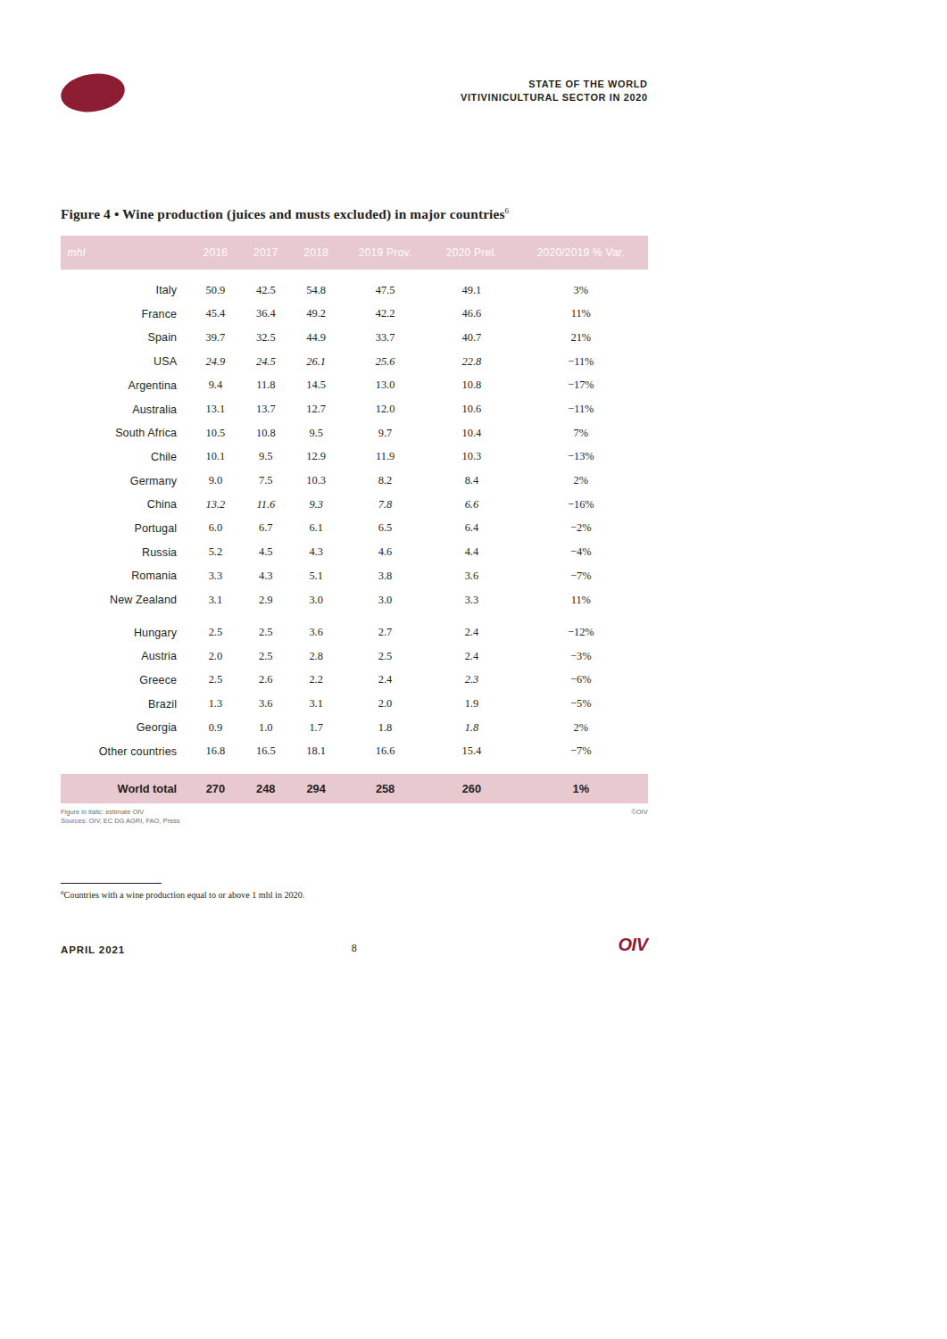State of the World
Vitivinicultural Sector in 2020
Figure 4 • Wine production (juices and musts excluded) in major countries6
| mhl | 2016 | 2017 | 2018 | 2019 Prov. | 2020 Prel. | 2020/2019 % Var. |
| --- | --- | --- | --- | --- | --- | --- |
| Italy | 50.9 | 42.5 | 54.8 | 47.5 | 49.1 | 3% |
| France | 45.4 | 36.4 | 49.2 | 42.2 | 46.6 | 11% |
| Spain | 39.7 | 32.5 | 44.9 | 33.7 | 40.7 | 21% |
| USA | 24.9 | 24.5 | 26.1 | 25.6 | 22.8 | −11% |
| Argentina | 9.4 | 11.8 | 14.5 | 13.0 | 10.8 | −17% |
| Australia | 13.1 | 13.7 | 12.7 | 12.0 | 10.6 | −11% |
| South Africa | 10.5 | 10.8 | 9.5 | 9.7 | 10.4 | 7% |
| Chile | 10.1 | 9.5 | 12.9 | 11.9 | 10.3 | −13% |
| Germany | 9.0 | 7.5 | 10.3 | 8.2 | 8.4 | 2% |
| China | 13.2 | 11.6 | 9.3 | 7.8 | 6.6 | −16% |
| Portugal | 6.0 | 6.7 | 6.1 | 6.5 | 6.4 | −2% |
| Russia | 5.2 | 4.5 | 4.3 | 4.6 | 4.4 | −4% |
| Romania | 3.3 | 4.3 | 5.1 | 3.8 | 3.6 | −7% |
| New Zealand | 3.1 | 2.9 | 3.0 | 3.0 | 3.3 | 11% |
| Hungary | 2.5 | 2.5 | 3.6 | 2.7 | 2.4 | −12% |
| Austria | 2.0 | 2.5 | 2.8 | 2.5 | 2.4 | −3% |
| Greece | 2.5 | 2.6 | 2.2 | 2.4 | 2.3 | −6% |
| Brazil | 1.3 | 3.6 | 3.1 | 2.0 | 1.9 | −5% |
| Georgia | 0.9 | 1.0 | 1.7 | 1.8 | 1.8 | 2% |
| Other countries | 16.8 | 16.5 | 18.1 | 16.6 | 15.4 | −7% |
| World total | 270 | 248 | 294 | 258 | 260 | 1% |
Figure in italic: estimate OIV
Sources: OIV, EC DG AGRI, FAO, Press
©OIV
6Countries with a wine production equal to or above 1 mhl in 2020.
April 2021
8
OIV